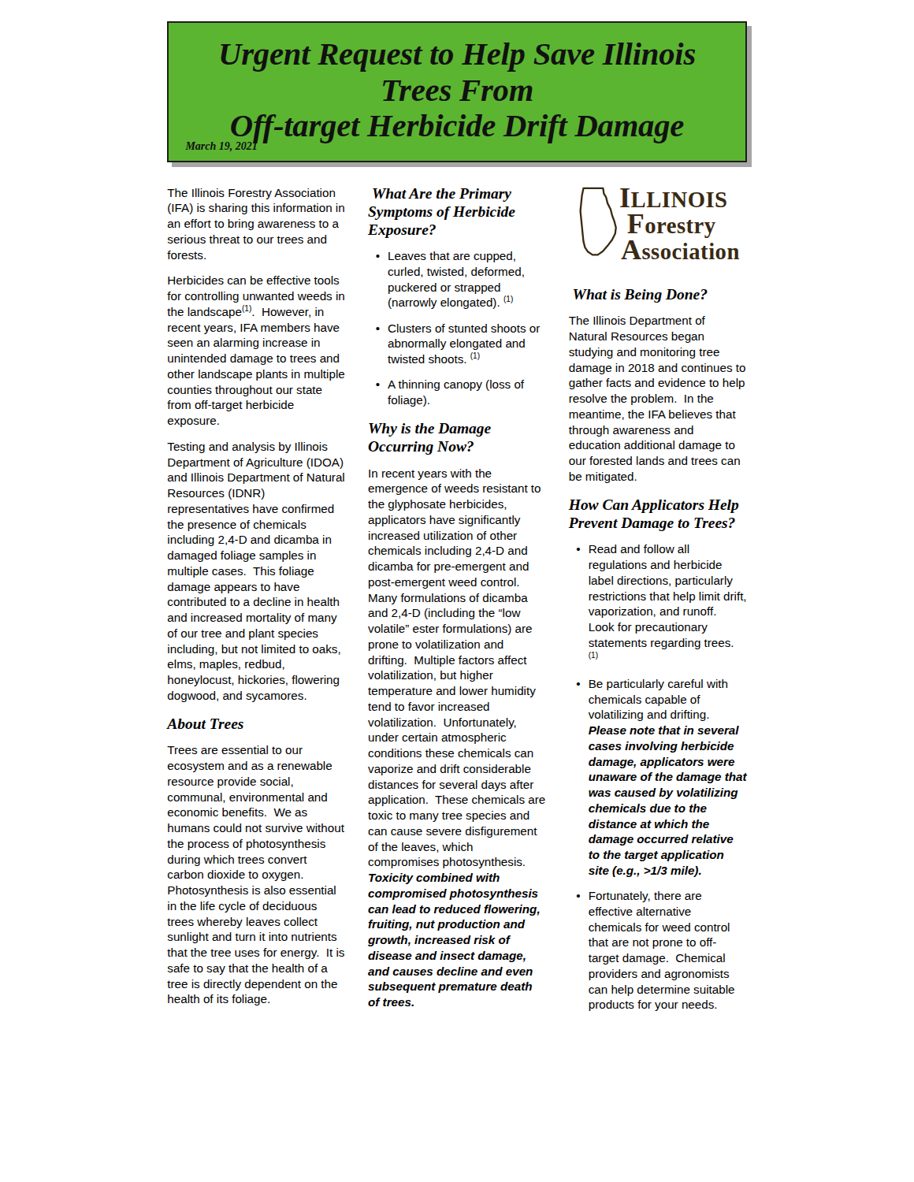Urgent Request to Help Save Illinois Trees From
Off-target Herbicide Drift Damage
March 19, 2021
The Illinois Forestry Association (IFA) is sharing this information in an effort to bring awareness to a serious threat to our trees and forests.
Herbicides can be effective tools for controlling unwanted weeds in the landscape(1). However, in recent years, IFA members have seen an alarming increase in unintended damage to trees and other landscape plants in multiple counties throughout our state from off-target herbicide exposure.
Testing and analysis by Illinois Department of Agriculture (IDOA) and Illinois Department of Natural Resources (IDNR) representatives have confirmed the presence of chemicals including 2,4-D and dicamba in damaged foliage samples in multiple cases. This foliage damage appears to have contributed to a decline in health and increased mortality of many of our tree and plant species including, but not limited to oaks, elms, maples, redbud, honeylocust, hickories, flowering dogwood, and sycamores.
About Trees
Trees are essential to our ecosystem and as a renewable resource provide social, communal, environmental and economic benefits. We as humans could not survive without the process of photosynthesis during which trees convert carbon dioxide to oxygen. Photosynthesis is also essential in the life cycle of deciduous trees whereby leaves collect sunlight and turn it into nutrients that the tree uses for energy. It is safe to say that the health of a tree is directly dependent on the health of its foliage.
What Are the Primary Symptoms of Herbicide Exposure?
Leaves that are cupped, curled, twisted, deformed, puckered or strapped (narrowly elongated). (1)
Clusters of stunted shoots or abnormally elongated and twisted shoots. (1)
A thinning canopy (loss of foliage).
Why is the Damage Occurring Now?
In recent years with the emergence of weeds resistant to the glyphosate herbicides, applicators have significantly increased utilization of other chemicals including 2,4-D and dicamba for pre-emergent and post-emergent weed control. Many formulations of dicamba and 2,4-D (including the “low volatile” ester formulations) are prone to volatilization and drifting. Multiple factors affect volatilization, but higher temperature and lower humidity tend to favor increased volatilization. Unfortunately, under certain atmospheric conditions these chemicals can vaporize and drift considerable distances for several days after application. These chemicals are toxic to many tree species and can cause severe disfigurement of the leaves, which compromises photosynthesis. Toxicity combined with compromised photosynthesis can lead to reduced flowering, fruiting, nut production and growth, increased risk of disease and insect damage, and causes decline and even subsequent premature death of trees.
ILLINOIS
Forestry
Association
What is Being Done?
The Illinois Department of Natural Resources began studying and monitoring tree damage in 2018 and continues to gather facts and evidence to help resolve the problem. In the meantime, the IFA believes that through awareness and education additional damage to our forested lands and trees can be mitigated.
How Can Applicators Help Prevent Damage to Trees?
Read and follow all regulations and herbicide label directions, particularly restrictions that help limit drift, vaporization, and runoff. Look for precautionary statements regarding trees. (1)
Be particularly careful with chemicals capable of volatilizing and drifting. Please note that in several cases involving herbicide damage, applicators were unaware of the damage that was caused by volatilizing chemicals due to the distance at which the damage occurred relative to the target application site (e.g., >1/3 mile).
Fortunately, there are effective alternative chemicals for weed control that are not prone to off-target damage. Chemical providers and agronomists can help determine suitable products for your needs.